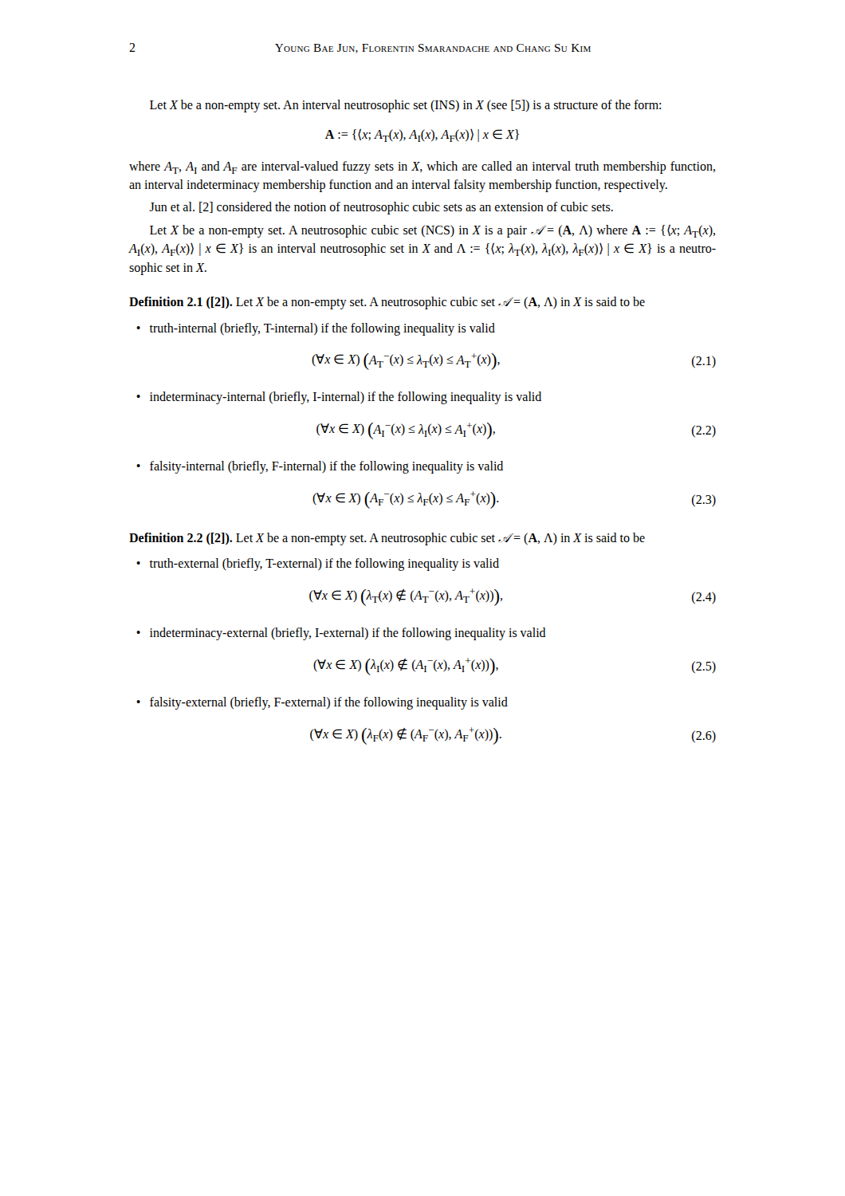2 Young Bae Jun, Florentin Smarandache and Chang Su Kim
Let X be a non-empty set. An interval neutrosophic set (INS) in X (see [5]) is a structure of the form:
A := {⟨x; AT(x), AI(x), AF(x)⟩ | x ∈ X}
where AT, AI and AF are interval-valued fuzzy sets in X, which are called an interval truth membership function, an interval indeterminacy membership function and an interval falsity membership function, respectively.
Jun et al. [2] considered the notion of neutrosophic cubic sets as an extension of cubic sets.
Let X be a non-empty set. A neutrosophic cubic set (NCS) in X is a pair 𝒜 = (A, Λ) where A := {⟨x; AT(x), AI(x), AF(x)⟩ | x ∈ X} is an interval neutrosophic set in X and Λ := {⟨x; λT(x), λI(x), λF(x)⟩ | x ∈ X} is a neutrosophic set in X.
Definition 2.1 ([2]). Let X be a non-empty set. A neutrosophic cubic set 𝒜 = (A, Λ) in X is said to be
truth-internal (briefly, T-internal) if the following inequality is valid
(∀x ∈ X) (AT−(x) ≤ λT(x) ≤ AT+(x)), (2.1)
indeterminacy-internal (briefly, I-internal) if the following inequality is valid
(∀x ∈ X) (AI−(x) ≤ λI(x) ≤ AI+(x)), (2.2)
falsity-internal (briefly, F-internal) if the following inequality is valid
(∀x ∈ X) (AF−(x) ≤ λF(x) ≤ AF+(x)). (2.3)
Definition 2.2 ([2]). Let X be a non-empty set. A neutrosophic cubic set 𝒜 = (A, Λ) in X is said to be
truth-external (briefly, T-external) if the following inequality is valid
(∀x ∈ X) (λT(x) ∉ (AT−(x), AT+(x))), (2.4)
indeterminacy-external (briefly, I-external) if the following inequality is valid
(∀x ∈ X) (λI(x) ∉ (AI−(x), AI+(x))), (2.5)
falsity-external (briefly, F-external) if the following inequality is valid
(∀x ∈ X) (λF(x) ∉ (AF−(x), AF+(x))). (2.6)